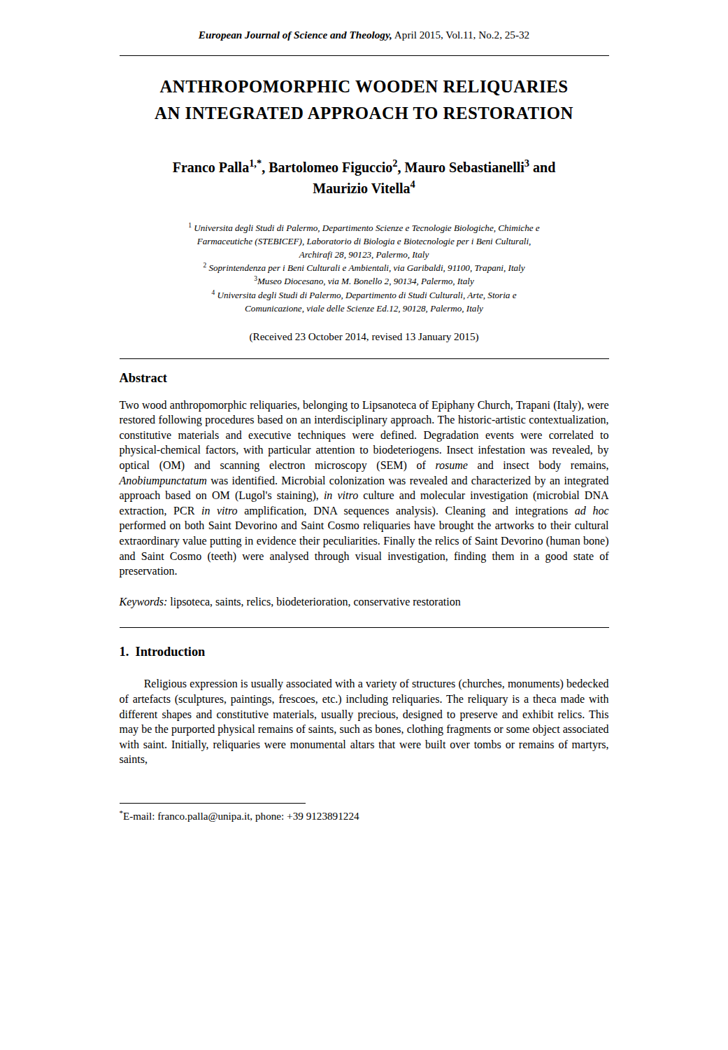European Journal of Science and Theology, April 2015, Vol.11, No.2, 25-32
ANTHROPOMORPHIC WOODEN RELIQUARIES
AN INTEGRATED APPROACH TO RESTORATION
Franco Palla1,*, Bartolomeo Figuccio2, Mauro Sebastianelli3 and
Maurizio Vitella4
1 Universita degli Studi di Palermo, Departimento Scienze e Tecnologie Biologiche, Chimiche e
Farmaceutiche (STEBICEF), Laboratorio di Biologia e Biotecnologie per i Beni Culturali,
Archirafi 28, 90123, Palermo, Italy
2 Soprintendenza per i Beni Culturali e Ambientali, via Garibaldi, 91100, Trapani, Italy
3Museo Diocesano, via M. Bonello 2, 90134, Palermo, Italy
4 Universita degli Studi di Palermo, Departimento di Studi Culturali, Arte, Storia e
Comunicazione, viale delle Scienze Ed.12, 90128, Palermo, Italy
(Received 23 October 2014, revised 13 January 2015)
Abstract
Two wood anthropomorphic reliquaries, belonging to Lipsanoteca of Epiphany Church, Trapani (Italy), were restored following procedures based on an interdisciplinary approach. The historic-artistic contextualization, constitutive materials and executive techniques were defined. Degradation events were correlated to physical-chemical factors, with particular attention to biodeteriogens. Insect infestation was revealed, by optical (OM) and scanning electron microscopy (SEM) of rosume and insect body remains, Anobiumpunctatum was identified. Microbial colonization was revealed and characterized by an integrated approach based on OM (Lugol's staining), in vitro culture and molecular investigation (microbial DNA extraction, PCR in vitro amplification, DNA sequences analysis). Cleaning and integrations ad hoc performed on both Saint Devorino and Saint Cosmo reliquaries have brought the artworks to their cultural extraordinary value putting in evidence their peculiarities. Finally the relics of Saint Devorino (human bone) and Saint Cosmo (teeth) were analysed through visual investigation, finding them in a good state of preservation.
Keywords: lipsoteca, saints, relics, biodeterioration, conservative restoration
1. Introduction
Religious expression is usually associated with a variety of structures (churches, monuments) bedecked of artefacts (sculptures, paintings, frescoes, etc.) including reliquaries. The reliquary is a theca made with different shapes and constitutive materials, usually precious, designed to preserve and exhibit relics. This may be the purported physical remains of saints, such as bones, clothing fragments or some object associated with saint. Initially, reliquaries were monumental altars that were built over tombs or remains of martyrs, saints,
*E-mail: franco.palla@unipa.it, phone: +39 9123891224